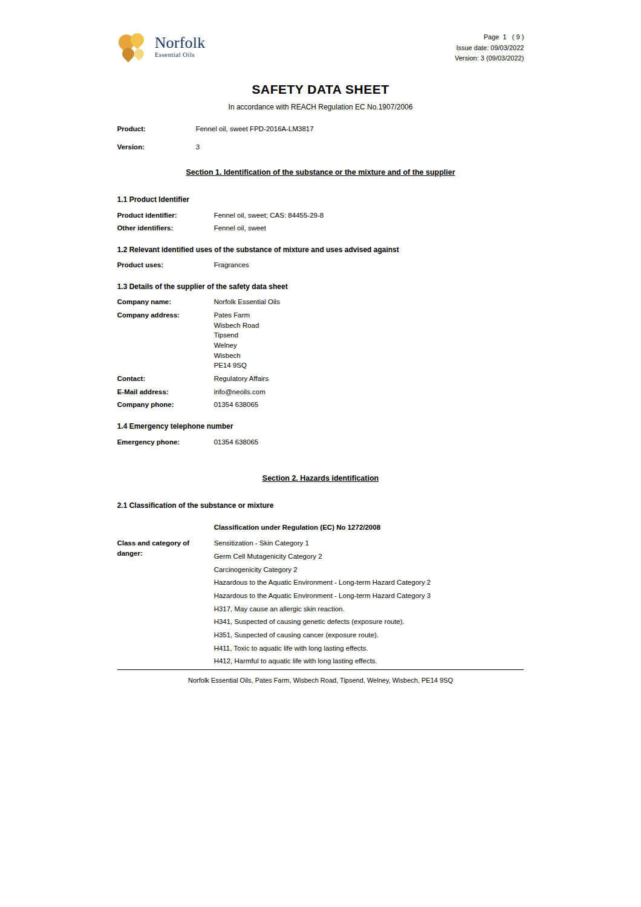Norfolk
Essential Oils
Page 1 ( 9 )
Issue date: 09/03/2022
Version: 3 (09/03/2022)
SAFETY DATA SHEET
In accordance with REACH Regulation EC No.1907/2006
Product:
Fennel oil, sweet FPD-2016A-LM3817
Version:
3
Section 1. Identification of the substance or the mixture and of the supplier
1.1 Product Identifier
Product identifier:
Fennel oil, sweet; CAS: 84455-29-8
Other identifiers:
Fennel oil, sweet
1.2 Relevant identified uses of the substance of mixture and uses advised against
Product uses:
Fragrances
1.3 Details of the supplier of the safety data sheet
Company name:
Norfolk Essential Oils
Company address:
Pates Farm
Wisbech Road
Tipsend
Welney
Wisbech
PE14 9SQ
Contact:
Regulatory Affairs
E-Mail address:
info@neoils.com
Company phone:
01354 638065
1.4 Emergency telephone number
Emergency phone:
01354 638065
Section 2. Hazards identification
2.1 Classification of the substance or mixture
Classification under Regulation (EC) No 1272/2008
Class and category of danger:
Sensitization - Skin Category 1
Germ Cell Mutagenicity Category 2
Carcinogenicity Category 2
Hazardous to the Aquatic Environment - Long-term Hazard Category 2
Hazardous to the Aquatic Environment - Long-term Hazard Category 3
H317, May cause an allergic skin reaction.
H341, Suspected of causing genetic defects (exposure route).
H351, Suspected of causing cancer (exposure route).
H411, Toxic to aquatic life with long lasting effects.
H412, Harmful to aquatic life with long lasting effects.
Norfolk Essential Oils, Pates Farm, Wisbech Road, Tipsend, Welney, Wisbech, PE14 9SQ